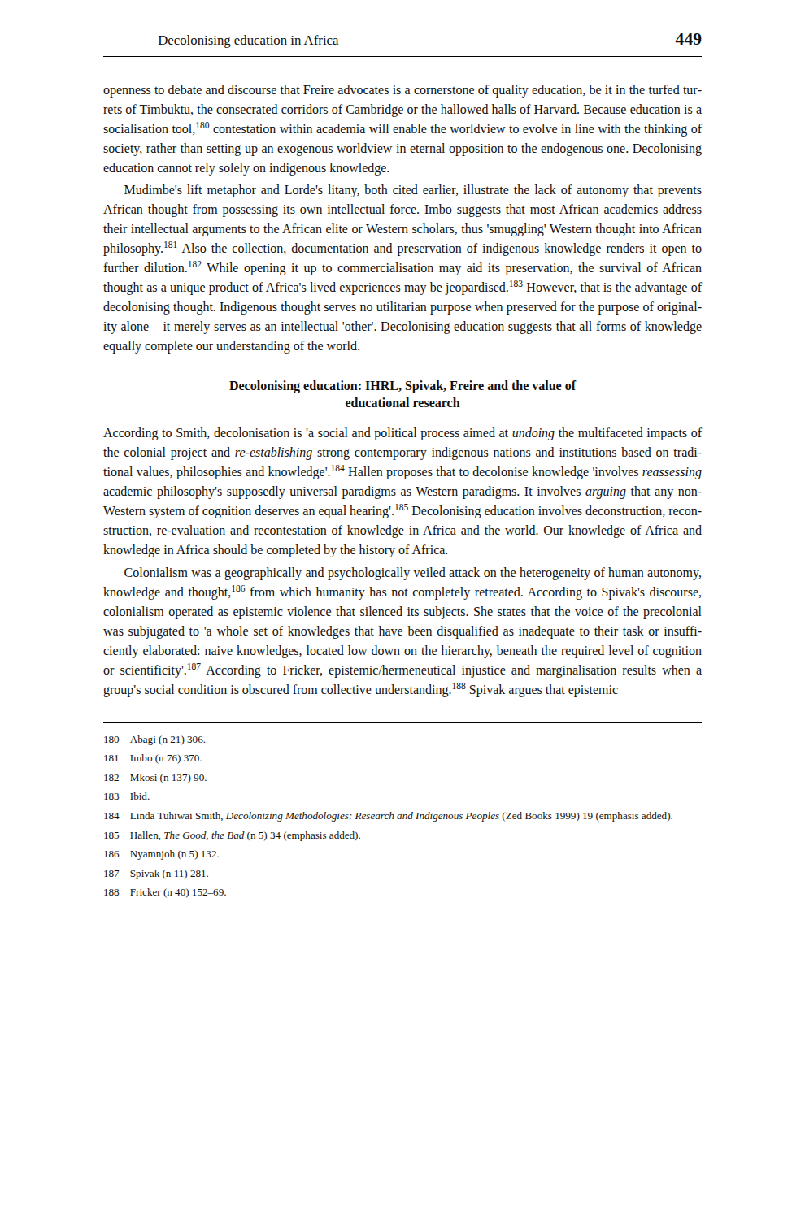Decolonising education in Africa
449
openness to debate and discourse that Freire advocates is a cornerstone of quality education, be it in the turfed turrets of Timbuktu, the consecrated corridors of Cambridge or the hallowed halls of Harvard. Because education is a socialisation tool,180 contestation within academia will enable the worldview to evolve in line with the thinking of society, rather than setting up an exogenous worldview in eternal opposition to the endogenous one. Decolonising education cannot rely solely on indigenous knowledge.
Mudimbe's lift metaphor and Lorde's litany, both cited earlier, illustrate the lack of autonomy that prevents African thought from possessing its own intellectual force. Imbo suggests that most African academics address their intellectual arguments to the African elite or Western scholars, thus 'smuggling' Western thought into African philosophy.181 Also the collection, documentation and preservation of indigenous knowledge renders it open to further dilution.182 While opening it up to commercialisation may aid its preservation, the survival of African thought as a unique product of Africa's lived experiences may be jeopardised.183 However, that is the advantage of decolonising thought. Indigenous thought serves no utilitarian purpose when preserved for the purpose of originality alone – it merely serves as an intellectual 'other'. Decolonising education suggests that all forms of knowledge equally complete our understanding of the world.
Decolonising education: IHRL, Spivak, Freire and the value of
educational research
According to Smith, decolonisation is 'a social and political process aimed at undoing the multifaceted impacts of the colonial project and re-establishing strong contemporary indigenous nations and institutions based on traditional values, philosophies and knowledge'.184 Hallen proposes that to decolonise knowledge 'involves reassessing academic philosophy's supposedly universal paradigms as Western paradigms. It involves arguing that any non-Western system of cognition deserves an equal hearing'.185 Decolonising education involves deconstruction, reconstruction, re-evaluation and recontestation of knowledge in Africa and the world. Our knowledge of Africa and knowledge in Africa should be completed by the history of Africa.
Colonialism was a geographically and psychologically veiled attack on the heterogeneity of human autonomy, knowledge and thought,186 from which humanity has not completely retreated. According to Spivak's discourse, colonialism operated as epistemic violence that silenced its subjects. She states that the voice of the precolonial was subjugated to 'a whole set of knowledges that have been disqualified as inadequate to their task or insufficiently elaborated: naive knowledges, located low down on the hierarchy, beneath the required level of cognition or scientificity'.187 According to Fricker, epistemic/hermeneutical injustice and marginalisation results when a group's social condition is obscured from collective understanding.188 Spivak argues that epistemic
180 Abagi (n 21) 306.
181 Imbo (n 76) 370.
182 Mkosi (n 137) 90.
183 Ibid.
184 Linda Tuhiwai Smith, Decolonizing Methodologies: Research and Indigenous Peoples (Zed Books 1999) 19 (emphasis added).
185 Hallen, The Good, the Bad (n 5) 34 (emphasis added).
186 Nyamnjoh (n 5) 132.
187 Spivak (n 11) 281.
188 Fricker (n 40) 152–69.